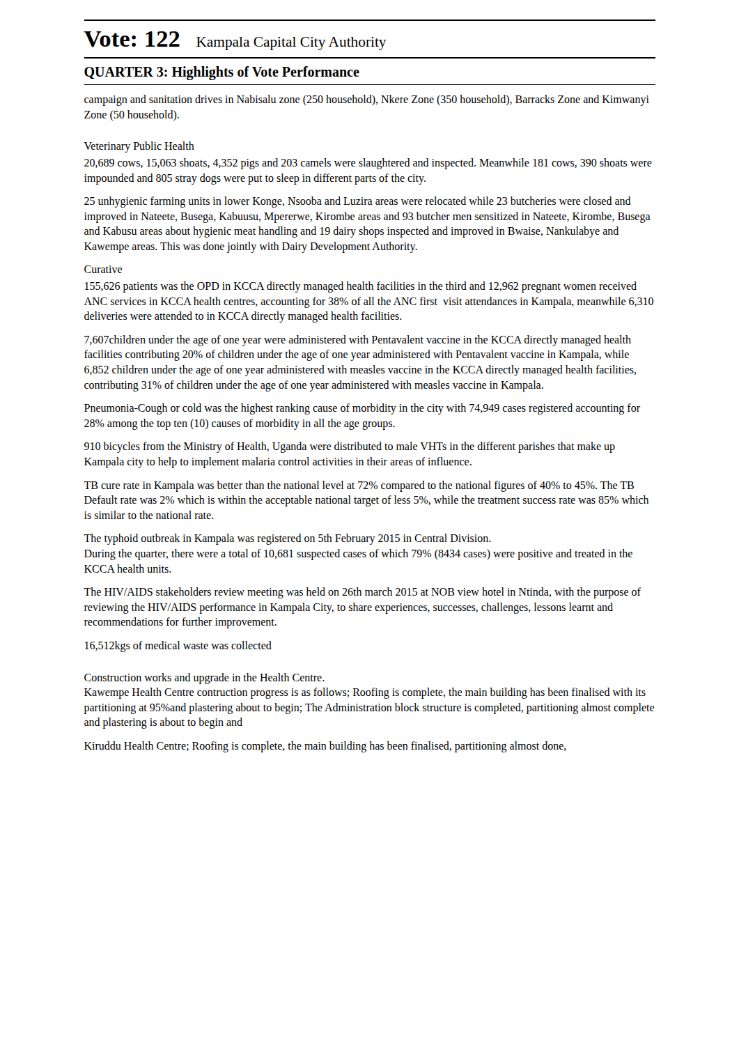Vote: 122 Kampala Capital City Authority
QUARTER 3: Highlights of Vote Performance
campaign and sanitation drives in Nabisalu zone (250 household), Nkere Zone (350 household), Barracks Zone and Kimwanyi Zone (50 household).
Veterinary Public Health
20,689 cows, 15,063 shoats, 4,352 pigs and 203 camels were slaughtered and inspected. Meanwhile 181 cows, 390 shoats were impounded and 805 stray dogs were put to sleep in different parts of the city.
25 unhygienic farming units in lower Konge, Nsooba and Luzira areas were relocated while 23 butcheries were closed and improved in Nateete, Busega, Kabuusu, Mpererwe, Kirombe areas and 93 butcher men sensitized in Nateete, Kirombe, Busega and Kabusu areas about hygienic meat handling and 19 dairy shops inspected and improved in Bwaise, Nankulabye and Kawempe areas. This was done jointly with Dairy Development Authority.
Curative
155,626 patients was the OPD in KCCA directly managed health facilities in the third and 12,962 pregnant women received ANC services in KCCA health centres, accounting for 38% of all the ANC first visit attendances in Kampala, meanwhile 6,310 deliveries were attended to in KCCA directly managed health facilities.
7,607children under the age of one year were administered with Pentavalent vaccine in the KCCA directly managed health facilities contributing 20% of children under the age of one year administered with Pentavalent vaccine in Kampala, while 6,852 children under the age of one year administered with measles vaccine in the KCCA directly managed health facilities, contributing 31% of children under the age of one year administered with measles vaccine in Kampala.
Pneumonia-Cough or cold was the highest ranking cause of morbidity in the city with 74,949 cases registered accounting for 28% among the top ten (10) causes of morbidity in all the age groups.
910 bicycles from the Ministry of Health, Uganda were distributed to male VHTs in the different parishes that make up Kampala city to help to implement malaria control activities in their areas of influence.
TB cure rate in Kampala was better than the national level at 72% compared to the national figures of 40% to 45%. The TB Default rate was 2% which is within the acceptable national target of less 5%, while the treatment success rate was 85% which is similar to the national rate.
The typhoid outbreak in Kampala was registered on 5th February 2015 in Central Division.
During the quarter, there were a total of 10,681 suspected cases of which 79% (8434 cases) were positive and treated in the KCCA health units.
The HIV/AIDS stakeholders review meeting was held on 26th march 2015 at NOB view hotel in Ntinda, with the purpose of reviewing the HIV/AIDS performance in Kampala City, to share experiences, successes, challenges, lessons learnt and recommendations for further improvement.
16,512kgs of medical waste was collected
Construction works and upgrade in the Health Centre.
Kawempe Health Centre contruction progress is as follows; Roofing is complete, the main building has been finalised with its partitioning at 95%and plastering about to begin; The Administration block structure is completed, partitioning almost complete and plastering is about to begin and
Kiruddu Health Centre; Roofing is complete, the main building has been finalised, partitioning almost done,